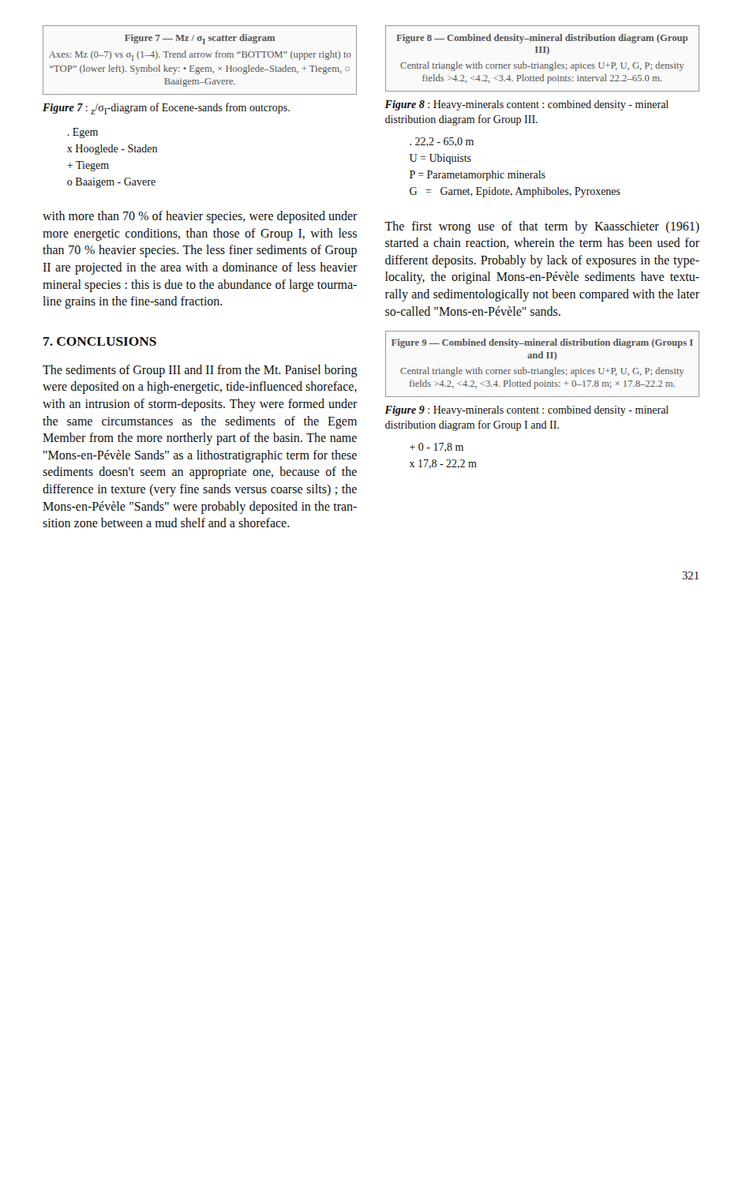Figure 7 — Mz / σI scatter diagram Axes: Mz (0–7) vs σI (1–4). Trend arrow from “BOTTOM” (upper right) to “TOP” (lower left). Symbol key: • Egem, × Hooglede–Staden, + Tiegem, ○ Baaigem–Gavere.
Figure 7 : z/σI-diagram of Eocene-sands from outcrops.
. Egem
x Hooglede - Staden
+ Tiegem
o Baaigem - Gavere
with more than 70 % of heavier species, were deposited under more energetic conditions, than those of Group I, with less than 70 % heavier species. The less finer sediments of Group II are projected in the area with a dominance of less heavier mineral species : this is due to the abundance of large tourmaline grains in the fine-sand fraction.
7. CONCLUSIONS
The sediments of Group III and II from the Mt. Panisel boring were deposited on a high-energetic, tide-influenced shoreface, with an intrusion of storm-deposits. They were formed under the same circumstances as the sediments of the Egem Member from the more northerly part of the basin. The name "Mons-en-Pévèle Sands" as a lithostratigraphic term for these sediments doesn't seem an appropriate one, because of the difference in texture (very fine sands versus coarse silts) ; the Mons-en-Pévèle "Sands" were probably deposited in the transition zone between a mud shelf and a shoreface.
Figure 8 — Combined density–mineral distribution diagram (Group III) Central triangle with corner sub-triangles; apices U+P, U, G, P; density fields >4.2, <4.2, <3.4. Plotted points: interval 22.2–65.0 m.
Figure 8 : Heavy-minerals content : combined density - mineral distribution diagram for Group III.
. 22,2 - 65,0 m
U = Ubiquists
P = Parametamorphic minerals
G = Garnet, Epidote, Amphiboles, Pyroxenes
The first wrong use of that term by Kaasschieter (1961) started a chain reaction, wherein the term has been used for different deposits. Probably by lack of exposures in the type-locality, the original Mons-en-Pévèle sediments have texturally and sedimentologically not been compared with the later so-called "Mons-en-Pévèle" sands.
Figure 9 — Combined density–mineral distribution diagram (Groups I and II) Central triangle with corner sub-triangles; apices U+P, U, G, P; density fields >4.2, <4.2, <3.4. Plotted points: + 0–17.8 m; × 17.8–22.2 m.
Figure 9 : Heavy-minerals content : combined density - mineral distribution diagram for Group I and II.
+ 0 - 17,8 m
x 17,8 - 22,2 m
321